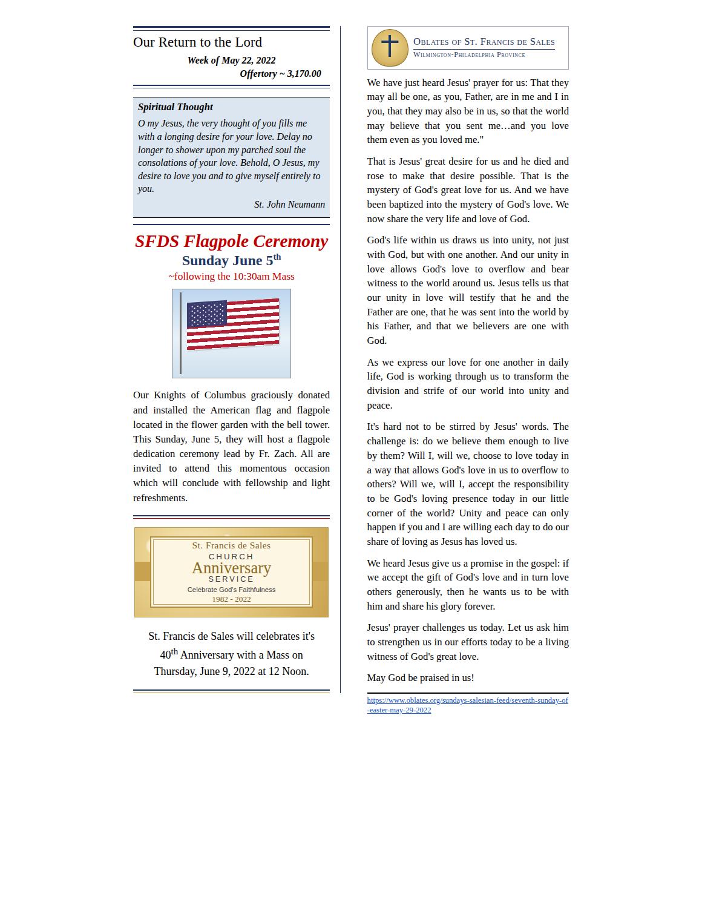Our Return to the Lord
Week of May 22, 2022 Offertory ~ 3,170.00
Spiritual Thought
O my Jesus, the very thought of you fills me with a longing desire for your love. Delay no longer to shower upon my parched soul the consolations of your love. Behold, O Jesus, my desire to love you and to give myself entirely to you.
St. John Neumann
SFDS Flagpole Ceremony Sunday June 5th ~following the 10:30am Mass
Our Knights of Columbus graciously donated and installed the American flag and flagpole located in the flower garden with the bell tower. This Sunday, June 5, they will host a flagpole dedication ceremony lead by Fr. Zach. All are invited to attend this momentous occasion which will conclude with fellowship and light refreshments.
St. Francis de Sales
CHURCH
Anniversary
SERVICE
Celebrate God's Faithfulness
1982 - 2022
St. Francis de Sales will celebrates it's
40th Anniversary with a Mass on
Thursday, June 9, 2022 at 12 Noon.
Oblates of St. Francis de Sales
Wilmington-Philadelphia Province
We have just heard Jesus' prayer for us: That they may all be one, as you, Father, are in me and I in you, that they may also be in us, so that the world may believe that you sent me…and you love them even as you loved me."
That is Jesus' great desire for us and he died and rose to make that desire possible. That is the mystery of God's great love for us. And we have been baptized into the mystery of God's love. We now share the very life and love of God.
God's life within us draws us into unity, not just with God, but with one another. And our unity in love allows God's love to overflow and bear witness to the world around us. Jesus tells us that our unity in love will testify that he and the Father are one, that he was sent into the world by his Father, and that we believers are one with God.
As we express our love for one another in daily life, God is working through us to transform the division and strife of our world into unity and peace.
It's hard not to be stirred by Jesus' words. The challenge is: do we believe them enough to live by them? Will I, will we, choose to love today in a way that allows God's love in us to overflow to others? Will we, will I, accept the responsibility to be God's loving presence today in our little corner of the world? Unity and peace can only happen if you and I are willing each day to do our share of loving as Jesus has loved us.
We heard Jesus give us a promise in the gospel: if we accept the gift of God's love and in turn love others generously, then he wants us to be with him and share his glory forever.
Jesus' prayer challenges us today. Let us ask him to strengthen us in our efforts today to be a living witness of God's great love.
May God be praised in us!
https://www.oblates.org/sundays-salesian-feed/seventh-sunday-of-easter-may-29-2022